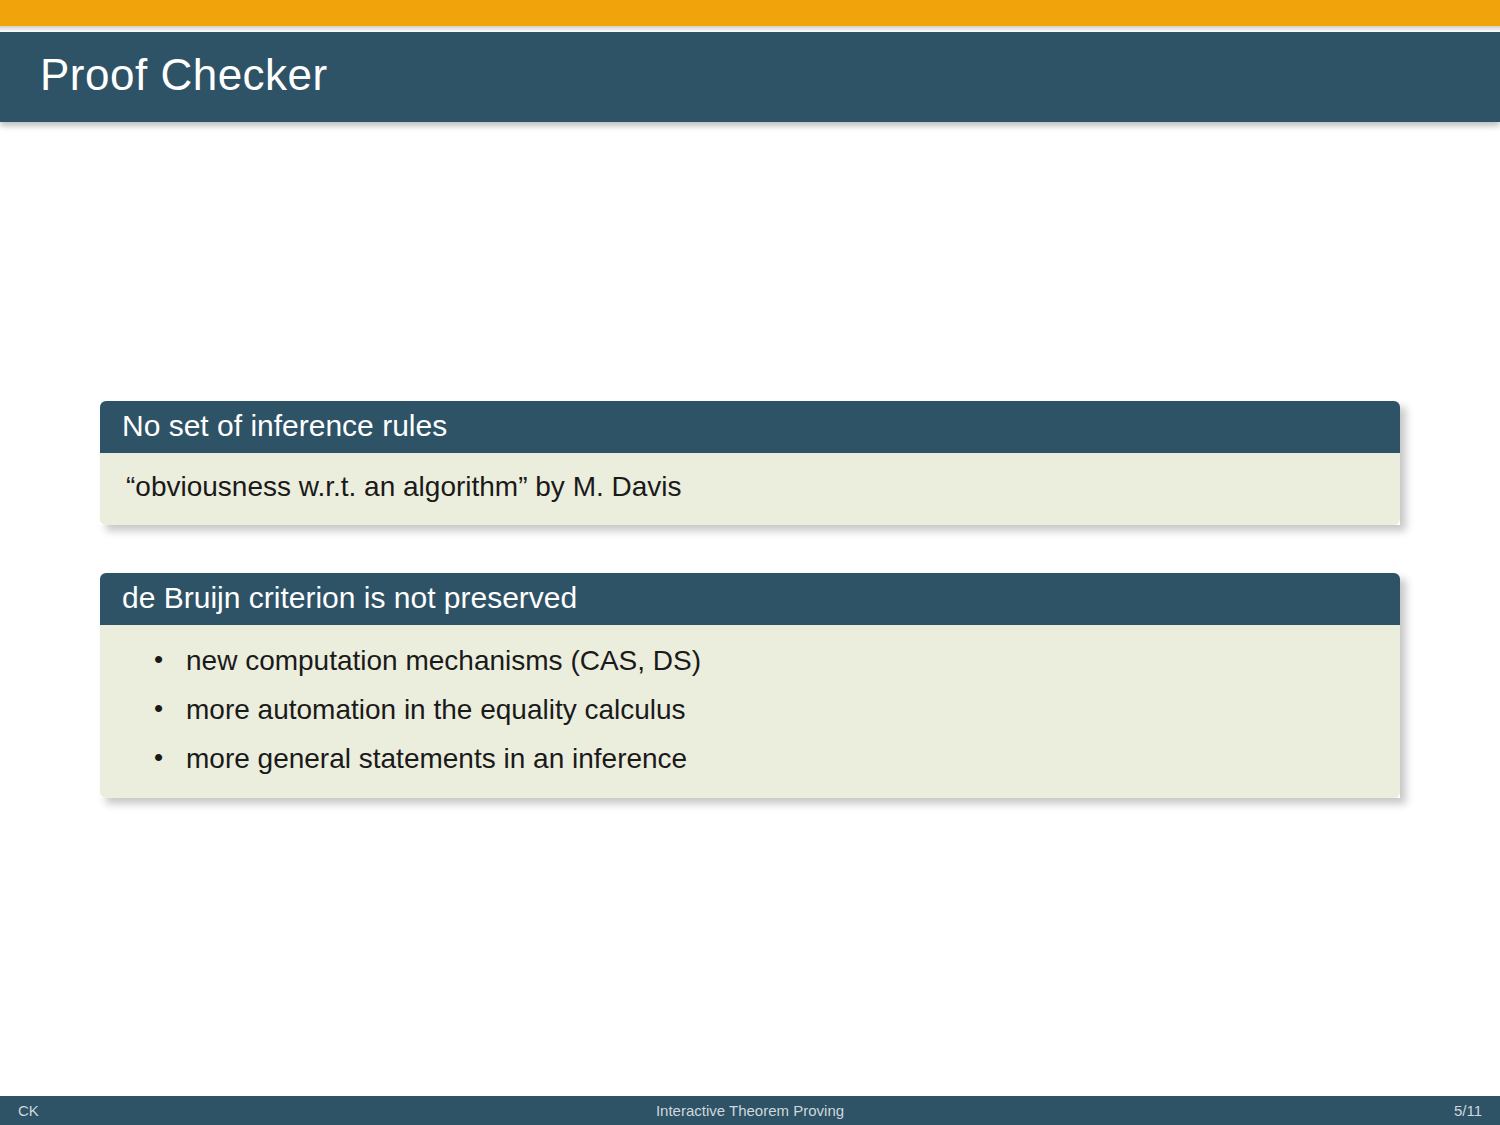Proof Checker
No set of inference rules
“obviousness w.r.t. an algorithm” by M. Davis
de Bruijn criterion is not preserved
new computation mechanisms (CAS, DS)
more automation in the equality calculus
more general statements in an inference
CK
Interactive Theorem Proving
5/11